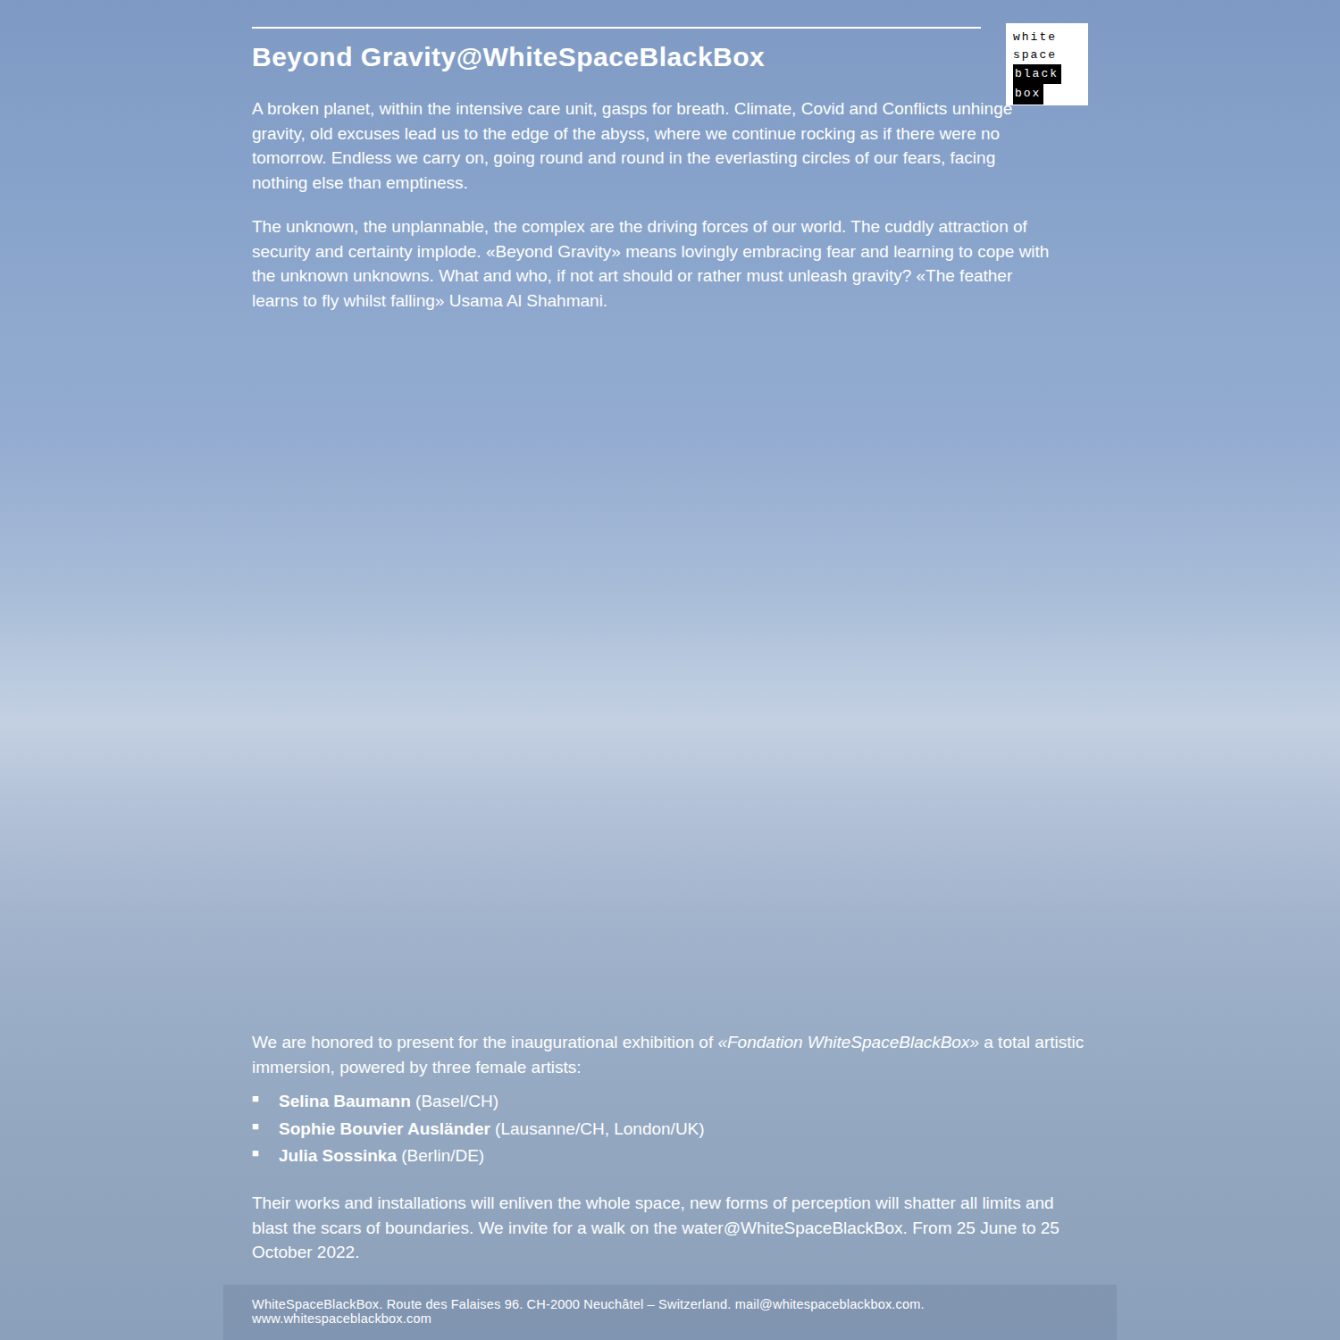white space black box
Beyond Gravity@WhiteSpaceBlackBox
A broken planet, within the intensive care unit, gasps for breath. Climate, Covid and Conflicts unhinge gravity, old excuses lead us to the edge of the abyss, where we continue rocking as if there were no tomorrow. Endless we carry on, going round and round in the everlasting circles of our fears, facing nothing else than emptiness.
The unknown, the unplannable, the complex are the driving forces of our world. The cuddly attraction of security and certainty implode. «Beyond Gravity» means lovingly embracing fear and learning to cope with the unknown unknowns. What and who, if not art should or rather must unleash gravity? «The feather learns to fly whilst falling» Usama Al Shahmani.
We are honored to present for the inaugurational exhibition of «Fondation WhiteSpaceBlackBox» a total artistic immersion, powered by three female artists:
Selina Baumann (Basel/CH)
Sophie Bouvier Ausländer (Lausanne/CH, London/UK)
Julia Sossinka (Berlin/DE)
Their works and installations will enliven the whole space, new forms of perception will shatter all limits and blast the scars of boundaries. We invite for a walk on the water@WhiteSpaceBlackBox. From 25 June to 25 October 2022.
WhiteSpaceBlackBox. Route des Falaises 96. CH-2000 Neuchâtel – Switzerland. mail@whitespaceblackbox.com. www.whitespaceblackbox.com